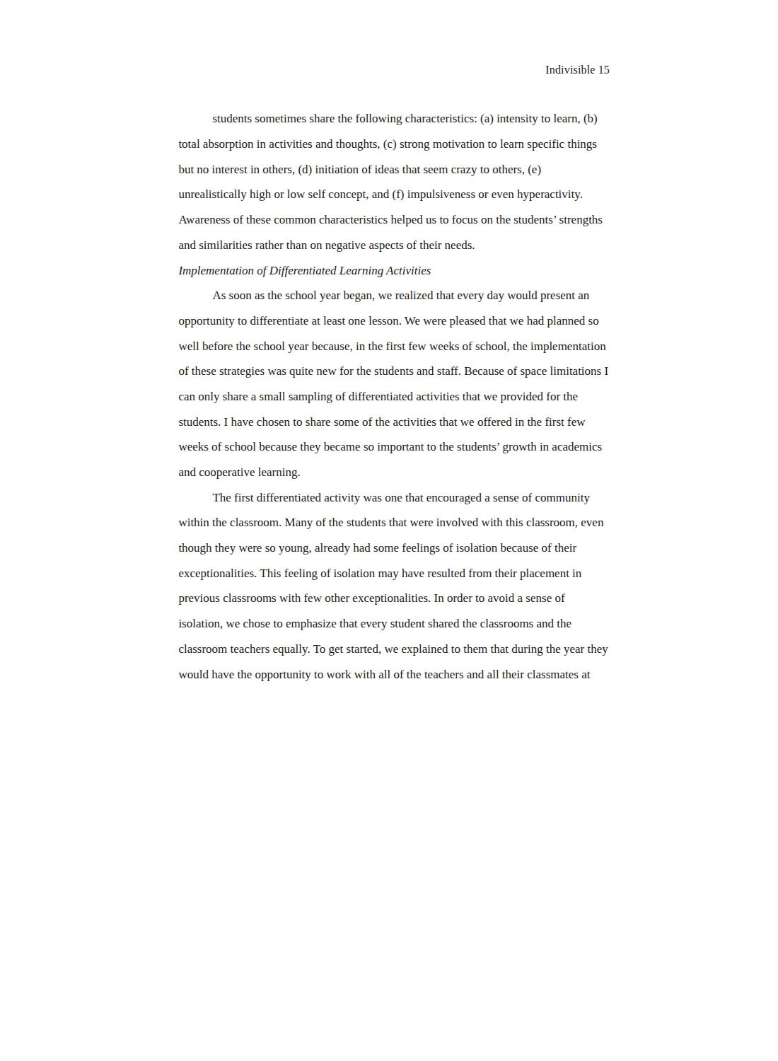Indivisible 15
students sometimes share the following characteristics: (a) intensity to learn, (b) total absorption in activities and thoughts, (c) strong motivation to learn specific things but no interest in others, (d) initiation of ideas that seem crazy to others, (e) unrealistically high or low self concept, and (f) impulsiveness or even hyperactivity. Awareness of these common characteristics helped us to focus on the students’ strengths and similarities rather than on negative aspects of their needs.
Implementation of Differentiated Learning Activities
As soon as the school year began, we realized that every day would present an opportunity to differentiate at least one lesson. We were pleased that we had planned so well before the school year because, in the first few weeks of school, the implementation of these strategies was quite new for the students and staff. Because of space limitations I can only share a small sampling of differentiated activities that we provided for the students. I have chosen to share some of the activities that we offered in the first few weeks of school because they became so important to the students’ growth in academics and cooperative learning.
The first differentiated activity was one that encouraged a sense of community within the classroom. Many of the students that were involved with this classroom, even though they were so young, already had some feelings of isolation because of their exceptionalities. This feeling of isolation may have resulted from their placement in previous classrooms with few other exceptionalities. In order to avoid a sense of isolation, we chose to emphasize that every student shared the classrooms and the classroom teachers equally. To get started, we explained to them that during the year they would have the opportunity to work with all of the teachers and all their classmates at